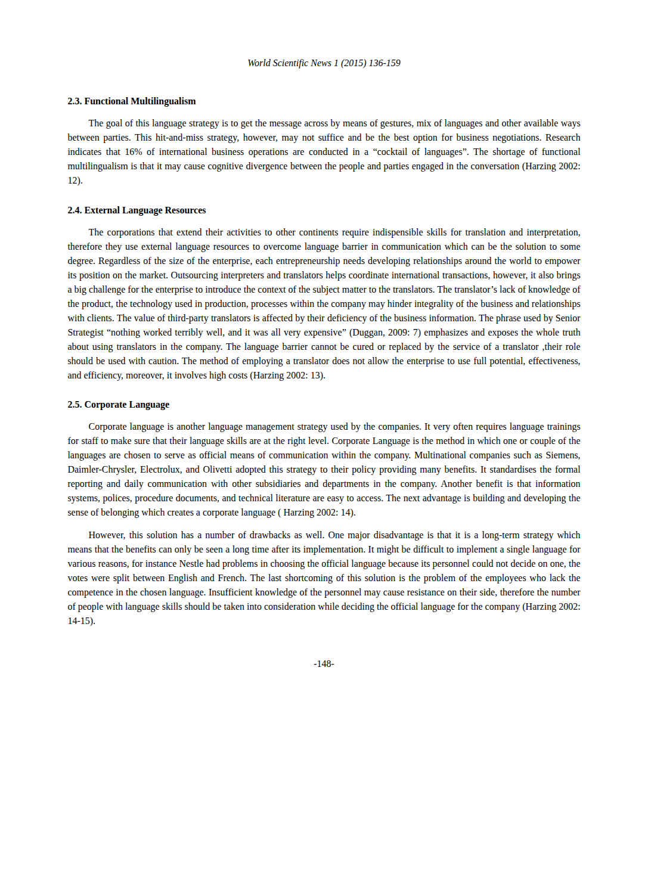World Scientific News 1 (2015) 136-159
2.3. Functional Multilingualism
The goal of this language strategy is to get the message across by means of gestures, mix of languages and other available ways between parties. This hit-and-miss strategy, however, may not suffice and be the best option for business negotiations. Research indicates that 16% of international business operations are conducted in a “cocktail of languages”. The shortage of functional multilingualism is that it may cause cognitive divergence between the people and parties engaged in the conversation (Harzing 2002: 12).
2.4. External Language Resources
The corporations that extend their activities to other continents require indispensible skills for translation and interpretation, therefore they use external language resources to overcome language barrier in communication which can be the solution to some degree. Regardless of the size of the enterprise, each entrepreneurship needs developing relationships around the world to empower its position on the market. Outsourcing interpreters and translators helps coordinate international transactions, however, it also brings a big challenge for the enterprise to introduce the context of the subject matter to the translators. The translator’s lack of knowledge of the product, the technology used in production, processes within the company may hinder integrality of the business and relationships with clients. The value of third-party translators is affected by their deficiency of the business information. The phrase used by Senior Strategist “nothing worked terribly well, and it was all very expensive” (Duggan, 2009: 7) emphasizes and exposes the whole truth about using translators in the company. The language barrier cannot be cured or replaced by the service of a translator ,their role should be used with caution. The method of employing a translator does not allow the enterprise to use full potential, effectiveness, and efficiency, moreover, it involves high costs (Harzing 2002: 13).
2.5. Corporate Language
Corporate language is another language management strategy used by the companies. It very often requires language trainings for staff to make sure that their language skills are at the right level. Corporate Language is the method in which one or couple of the languages are chosen to serve as official means of communication within the company. Multinational companies such as Siemens, Daimler-Chrysler, Electrolux, and Olivetti adopted this strategy to their policy providing many benefits. It standardises the formal reporting and daily communication with other subsidiaries and departments in the company. Another benefit is that information systems, polices, procedure documents, and technical literature are easy to access. The next advantage is building and developing the sense of belonging which creates a corporate language ( Harzing 2002: 14).
However, this solution has a number of drawbacks as well. One major disadvantage is that it is a long-term strategy which means that the benefits can only be seen a long time after its implementation. It might be difficult to implement a single language for various reasons, for instance Nestle had problems in choosing the official language because its personnel could not decide on one, the votes were split between English and French. The last shortcoming of this solution is the problem of the employees who lack the competence in the chosen language. Insufficient knowledge of the personnel may cause resistance on their side, therefore the number of people with language skills should be taken into consideration while deciding the official language for the company (Harzing 2002: 14-15).
-148-